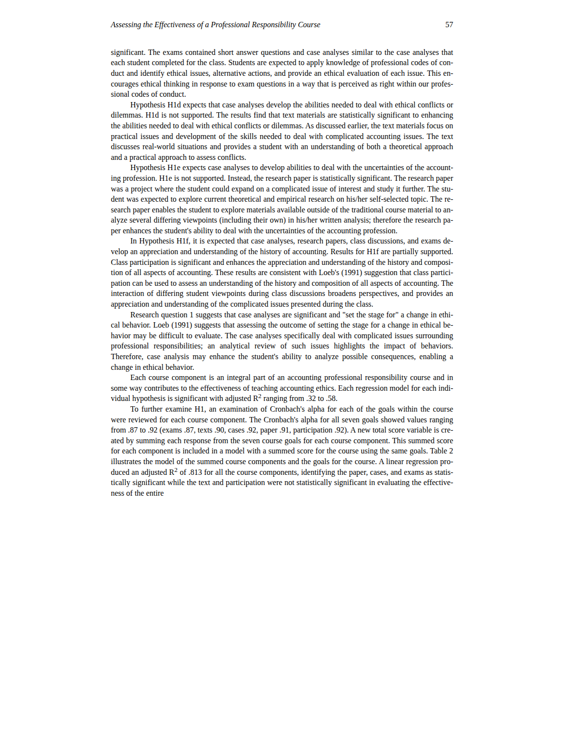Assessing the Effectiveness of a Professional Responsibility Course 57
significant. The exams contained short answer questions and case analyses similar to the case analyses that each student completed for the class. Students are expected to apply knowledge of professional codes of conduct and identify ethical issues, alternative actions, and provide an ethical evaluation of each issue. This encourages ethical thinking in response to exam questions in a way that is perceived as right within our professional codes of conduct.
Hypothesis H1d expects that case analyses develop the abilities needed to deal with ethical conflicts or dilemmas. H1d is not supported. The results find that text materials are statistically significant to enhancing the abilities needed to deal with ethical conflicts or dilemmas. As discussed earlier, the text materials focus on practical issues and development of the skills needed to deal with complicated accounting issues. The text discusses real-world situations and provides a student with an understanding of both a theoretical approach and a practical approach to assess conflicts.
Hypothesis H1e expects case analyses to develop abilities to deal with the uncertainties of the accounting profession. H1e is not supported. Instead, the research paper is statistically significant. The research paper was a project where the student could expand on a complicated issue of interest and study it further. The student was expected to explore current theoretical and empirical research on his/her self-selected topic. The research paper enables the student to explore materials available outside of the traditional course material to analyze several differing viewpoints (including their own) in his/her written analysis; therefore the research paper enhances the student's ability to deal with the uncertainties of the accounting profession.
In Hypothesis H1f, it is expected that case analyses, research papers, class discussions, and exams develop an appreciation and understanding of the history of accounting. Results for H1f are partially supported. Class participation is significant and enhances the appreciation and understanding of the history and composition of all aspects of accounting. These results are consistent with Loeb's (1991) suggestion that class participation can be used to assess an understanding of the history and composition of all aspects of accounting. The interaction of differing student viewpoints during class discussions broadens perspectives, and provides an appreciation and understanding of the complicated issues presented during the class.
Research question 1 suggests that case analyses are significant and "set the stage for" a change in ethical behavior. Loeb (1991) suggests that assessing the outcome of setting the stage for a change in ethical behavior may be difficult to evaluate. The case analyses specifically deal with complicated issues surrounding professional responsibilities; an analytical review of such issues highlights the impact of behaviors. Therefore, case analysis may enhance the student's ability to analyze possible consequences, enabling a change in ethical behavior.
Each course component is an integral part of an accounting professional responsibility course and in some way contributes to the effectiveness of teaching accounting ethics. Each regression model for each individual hypothesis is significant with adjusted R2 ranging from .32 to .58.
To further examine H1, an examination of Cronbach's alpha for each of the goals within the course were reviewed for each course component. The Cronbach's alpha for all seven goals showed values ranging from .87 to .92 (exams .87, texts .90, cases .92, paper .91, participation .92). A new total score variable is created by summing each response from the seven course goals for each course component. This summed score for each component is included in a model with a summed score for the course using the same goals. Table 2 illustrates the model of the summed course components and the goals for the course. A linear regression produced an adjusted R2 of .813 for all the course components, identifying the paper, cases, and exams as statistically significant while the text and participation were not statistically significant in evaluating the effectiveness of the entire